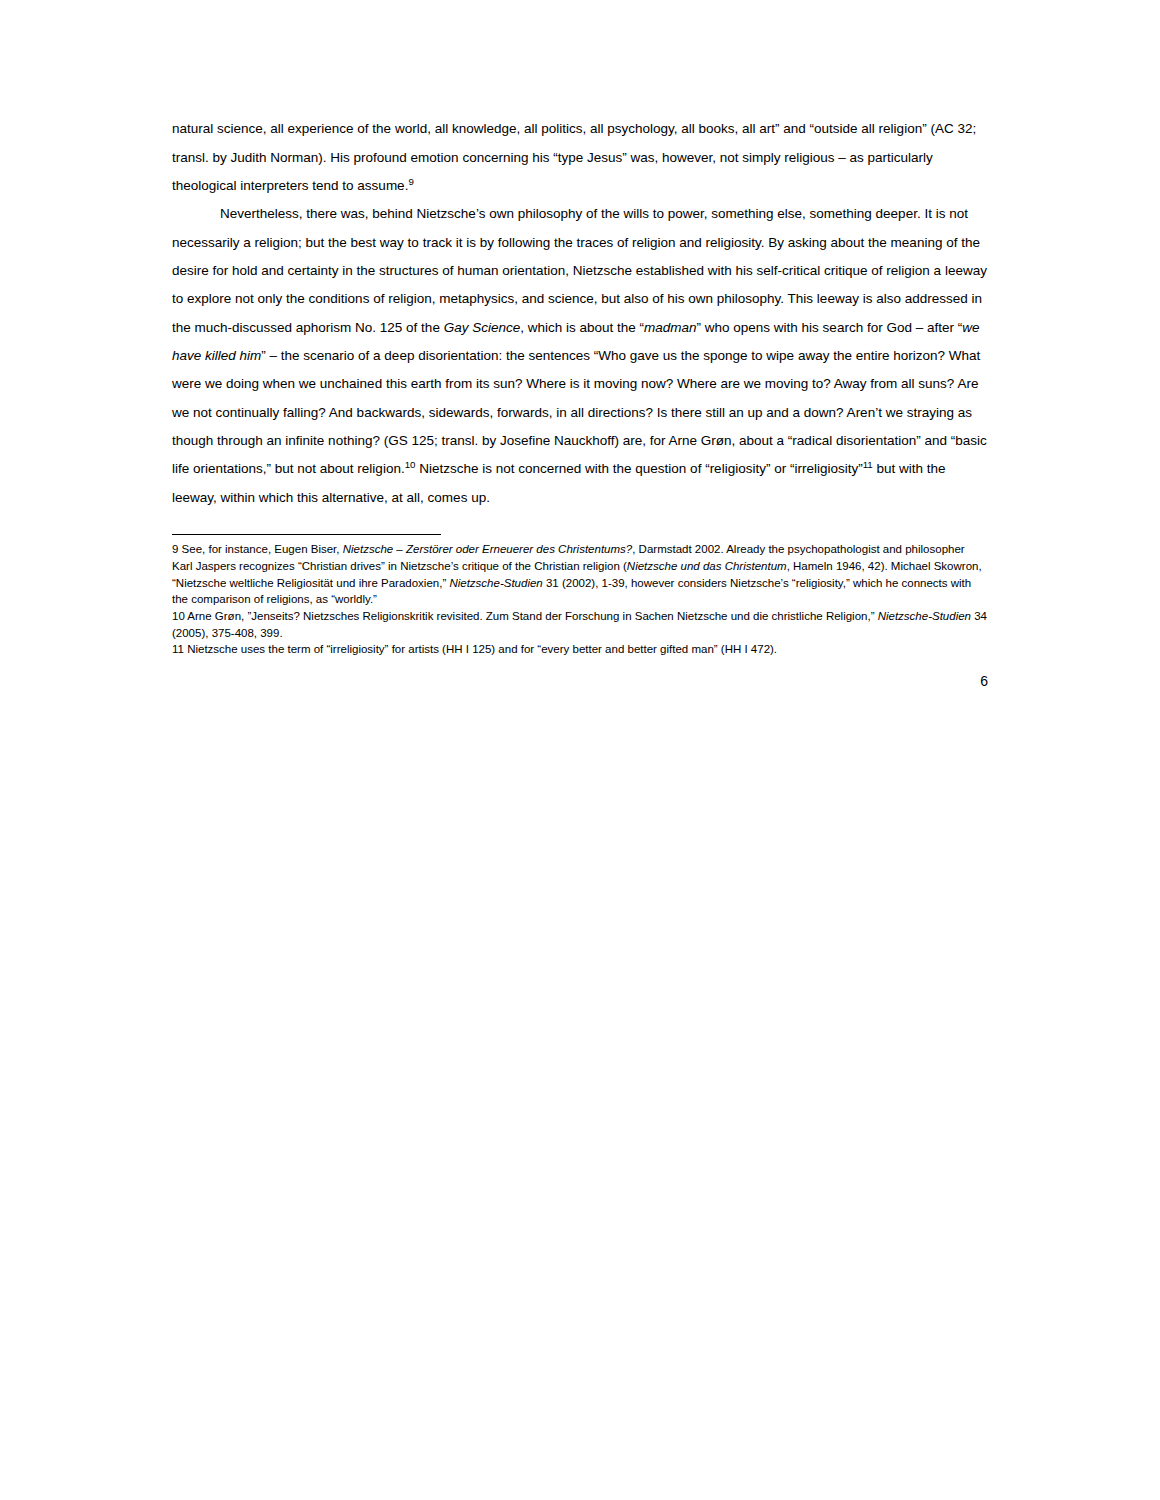natural science, all experience of the world, all knowledge, all politics, all psychology, all books, all art” and “outside all religion” (AC 32; transl. by Judith Norman). His profound emotion concerning his “type Jesus” was, however, not simply religious – as particularly theological interpreters tend to assume.9
Nevertheless, there was, behind Nietzsche’s own philosophy of the wills to power, something else, something deeper. It is not necessarily a religion; but the best way to track it is by following the traces of religion and religiosity. By asking about the meaning of the desire for hold and certainty in the structures of human orientation, Nietzsche established with his self-critical critique of religion a leeway to explore not only the conditions of religion, metaphysics, and science, but also of his own philosophy. This leeway is also addressed in the much-discussed aphorism No. 125 of the Gay Science, which is about the “madman” who opens with his search for God – after “we have killed him” – the scenario of a deep disorientation: the sentences “Who gave us the sponge to wipe away the entire horizon? What were we doing when we unchained this earth from its sun? Where is it moving now? Where are we moving to? Away from all suns? Are we not continually falling? And backwards, sidewards, forwards, in all directions? Is there still an up and a down? Aren’t we straying as though through an infinite nothing? (GS 125; transl. by Josefine Nauckhoff) are, for Arne Grøn, about a “radical disorientation” and “basic life orientations,” but not about religion.10 Nietzsche is not concerned with the question of “religiosity” or “irreligiosity”11 but with the leeway, within which this alternative, at all, comes up.
9 See, for instance, Eugen Biser, Nietzsche – Zerstörer oder Erneuerer des Christentums?, Darmstadt 2002. Already the psychopathologist and philosopher Karl Jaspers recognizes “Christian drives” in Nietzsche’s critique of the Christian religion (Nietzsche und das Christentum, Hameln 1946, 42). Michael Skowron, “Nietzsche weltliche Religiosität und ihre Paradoxien,” Nietzsche-Studien 31 (2002), 1-39, however considers Nietzsche’s “religiosity,” which he connects with the comparison of religions, as “worldly.”
10 Arne Grøn, ”Jenseits? Nietzsches Religionskritik revisited. Zum Stand der Forschung in Sachen Nietzsche und die christliche Religion,” Nietzsche-Studien 34 (2005), 375-408, 399.
11 Nietzsche uses the term of “irreligiosity” for artists (HH I 125) and for “every better and better gifted man” (HH I 472).
6